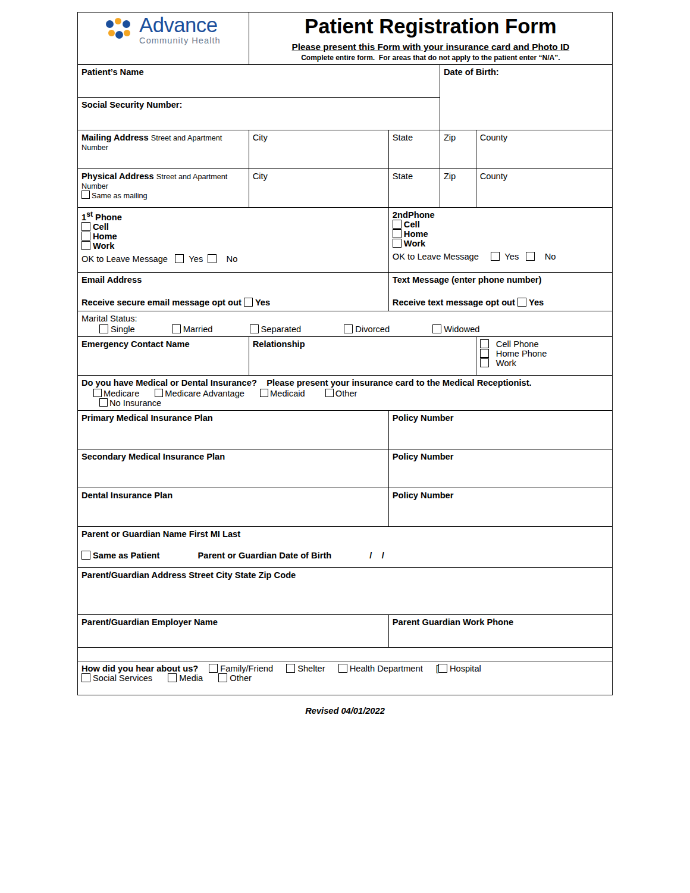| Advance Community Health | Patient Registration Form Please present this Form with your insurance card and Photo ID Complete entire form. For areas that do not apply to the patient enter “N/A”. |
| Patient’s Name | Date of Birth: |
| Social Security Number: |
| Mailing Address Street and Apartment Number | City | State | Zip | County |
| Physical Address Street and Apartment Number Same as mailing | City | State | Zip | County |
| 1 st Phone Cell Home Work OK to Leave Message Yes No | 2ndPhone Cell Home Work OK to Leave Message Yes No |
| Email Address Receive secure email message opt out Yes | Text Message (enter phone number) Receive text message opt out Yes |
| Marital Status: Single Married Separated Divorced Widowed |
| Emergency Contact Name | Relationship | Cell Phone Home Phone Work |
| Do you have Medical or Dental Insurance? Please present your insurance card to the Medical Receptionist. Medicare Medicare Advantage Medicaid Other No Insurance |
| Primary Medical Insurance Plan | Policy Number |
| Secondary Medical Insurance Plan | Policy Number |
| Dental Insurance Plan | Policy Number |
| Parent or Guardian Name First MI Last Same as Patient Parent or Guardian Date of Birth / / |
| Parent/Guardian Address Street City State Zip Code |
| Parent/Guardian Employer Name | Parent Guardian Work Phone |
| How did you hear about us? Family/Friend Shelter Health Department [ Hospital Social Services Media Other |
Revised 04/01/2022